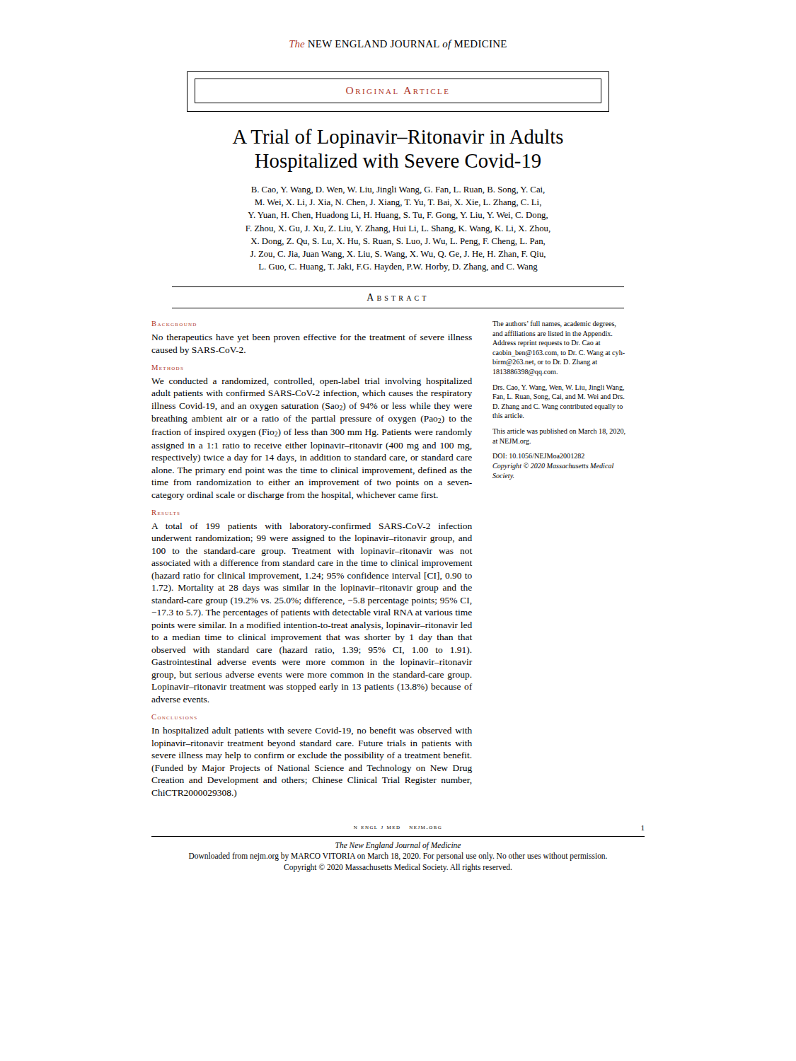The NEW ENGLAND JOURNAL of MEDICINE
Original Article
A Trial of Lopinavir–Ritonavir in Adults
Hospitalized with Severe Covid-19
B. Cao, Y. Wang, D. Wen, W. Liu, Jingli Wang, G. Fan, L. Ruan, B. Song, Y. Cai,
M. Wei, X. Li, J. Xia, N. Chen, J. Xiang, T. Yu, T. Bai, X. Xie, L. Zhang, C. Li,
Y. Yuan, H. Chen, Huadong Li, H. Huang, S. Tu, F. Gong, Y. Liu, Y. Wei, C. Dong,
F. Zhou, X. Gu, J. Xu, Z. Liu, Y. Zhang, Hui Li, L. Shang, K. Wang, K. Li, X. Zhou,
X. Dong, Z. Qu, S. Lu, X. Hu, S. Ruan, S. Luo, J. Wu, L. Peng, F. Cheng, L. Pan,
J. Zou, C. Jia, Juan Wang, X. Liu, S. Wang, X. Wu, Q. Ge, J. He, H. Zhan, F. Qiu,
L. Guo, C. Huang, T. Jaki, F.G. Hayden, P.W. Horby, D. Zhang, and C. Wang
Abstract
Background
No therapeutics have yet been proven effective for the treatment of severe illness caused by SARS-CoV-2.
Methods
We conducted a randomized, controlled, open-label trial involving hospitalized adult patients with confirmed SARS-CoV-2 infection, which causes the respiratory illness Covid-19, and an oxygen saturation (Sao2) of 94% or less while they were breathing ambient air or a ratio of the partial pressure of oxygen (Pao2) to the fraction of inspired oxygen (Fio2) of less than 300 mm Hg. Patients were randomly assigned in a 1:1 ratio to receive either lopinavir–ritonavir (400 mg and 100 mg, respectively) twice a day for 14 days, in addition to standard care, or standard care alone. The primary end point was the time to clinical improvement, defined as the time from randomization to either an improvement of two points on a seven-category ordinal scale or discharge from the hospital, whichever came first.
Results
A total of 199 patients with laboratory-confirmed SARS-CoV-2 infection underwent randomization; 99 were assigned to the lopinavir–ritonavir group, and 100 to the standard-care group. Treatment with lopinavir–ritonavir was not associated with a difference from standard care in the time to clinical improvement (hazard ratio for clinical improvement, 1.24; 95% confidence interval [CI], 0.90 to 1.72). Mortality at 28 days was similar in the lopinavir–ritonavir group and the standard-care group (19.2% vs. 25.0%; difference, −5.8 percentage points; 95% CI, −17.3 to 5.7). The percentages of patients with detectable viral RNA at various time points were similar. In a modified intention-to-treat analysis, lopinavir–ritonavir led to a median time to clinical improvement that was shorter by 1 day than that observed with standard care (hazard ratio, 1.39; 95% CI, 1.00 to 1.91). Gastrointestinal adverse events were more common in the lopinavir–ritonavir group, but serious adverse events were more common in the standard-care group. Lopinavir–ritonavir treatment was stopped early in 13 patients (13.8%) because of adverse events.
Conclusions
In hospitalized adult patients with severe Covid-19, no benefit was observed with lopinavir–ritonavir treatment beyond standard care. Future trials in patients with severe illness may help to confirm or exclude the possibility of a treatment benefit. (Funded by Major Projects of National Science and Technology on New Drug Creation and Development and others; Chinese Clinical Trial Register number, ChiCTR2000029308.)
The authors’ full names, academic degrees, and affiliations are listed in the Appendix. Address reprint requests to Dr. Cao at caobin_ben@163.com, to Dr. C. Wang at cyh-birm@263.net, or to Dr. D. Zhang at 1813886398@qq.com.
Drs. Cao, Y. Wang, Wen, W. Liu, Jingli Wang, Fan, L. Ruan, Song, Cai, and M. Wei and Drs. D. Zhang and C. Wang contributed equally to this article.
This article was published on March 18, 2020, at NEJM.org.
DOI: 10.1056/NEJMoa2001282
Copyright © 2020 Massachusetts Medical Society.
1
n engl j med nejm.org
The New England Journal of Medicine
Downloaded from nejm.org by MARCO VITORIA on March 18, 2020. For personal use only. No other uses without permission.
Copyright © 2020 Massachusetts Medical Society. All rights reserved.